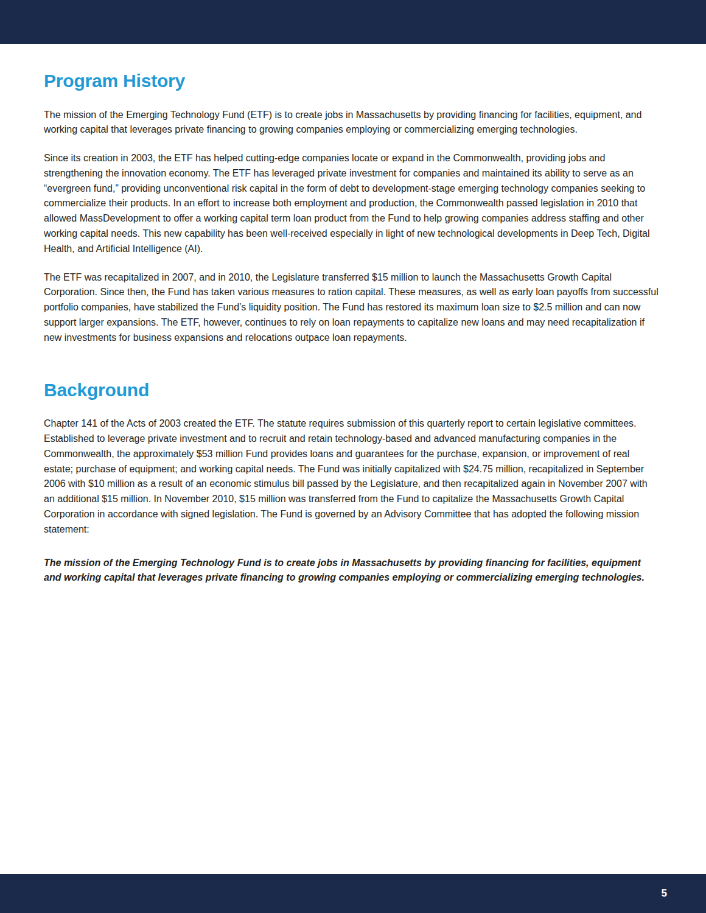Program History
The mission of the Emerging Technology Fund (ETF) is to create jobs in Massachusetts by providing financing for facilities, equipment, and working capital that leverages private financing to growing companies employing or commercializing emerging technologies.
Since its creation in 2003, the ETF has helped cutting-edge companies locate or expand in the Commonwealth, providing jobs and strengthening the innovation economy. The ETF has leveraged private investment for companies and maintained its ability to serve as an “evergreen fund,” providing unconventional risk capital in the form of debt to development-stage emerging technology companies seeking to commercialize their products. In an effort to increase both employment and production, the Commonwealth passed legislation in 2010 that allowed MassDevelopment to offer a working capital term loan product from the Fund to help growing companies address staffing and other working capital needs. This new capability has been well-received especially in light of new technological developments in Deep Tech, Digital Health, and Artificial Intelligence (AI).
The ETF was recapitalized in 2007, and in 2010, the Legislature transferred $15 million to launch the Massachusetts Growth Capital Corporation. Since then, the Fund has taken various measures to ration capital. These measures, as well as early loan payoffs from successful portfolio companies, have stabilized the Fund’s liquidity position. The Fund has restored its maximum loan size to $2.5 million and can now support larger expansions. The ETF, however, continues to rely on loan repayments to capitalize new loans and may need recapitalization if new investments for business expansions and relocations outpace loan repayments.
Background
Chapter 141 of the Acts of 2003 created the ETF. The statute requires submission of this quarterly report to certain legislative committees. Established to leverage private investment and to recruit and retain technology-based and advanced manufacturing companies in the Commonwealth, the approximately $53 million Fund provides loans and guarantees for the purchase, expansion, or improvement of real estate; purchase of equipment; and working capital needs. The Fund was initially capitalized with $24.75 million, recapitalized in September 2006 with $10 million as a result of an economic stimulus bill passed by the Legislature, and then recapitalized again in November 2007 with an additional $15 million. In November 2010, $15 million was transferred from the Fund to capitalize the Massachusetts Growth Capital Corporation in accordance with signed legislation. The Fund is governed by an Advisory Committee that has adopted the following mission statement:
The mission of the Emerging Technology Fund is to create jobs in Massachusetts by providing financing for facilities, equipment and working capital that leverages private financing to growing companies employing or commercializing emerging technologies.
5